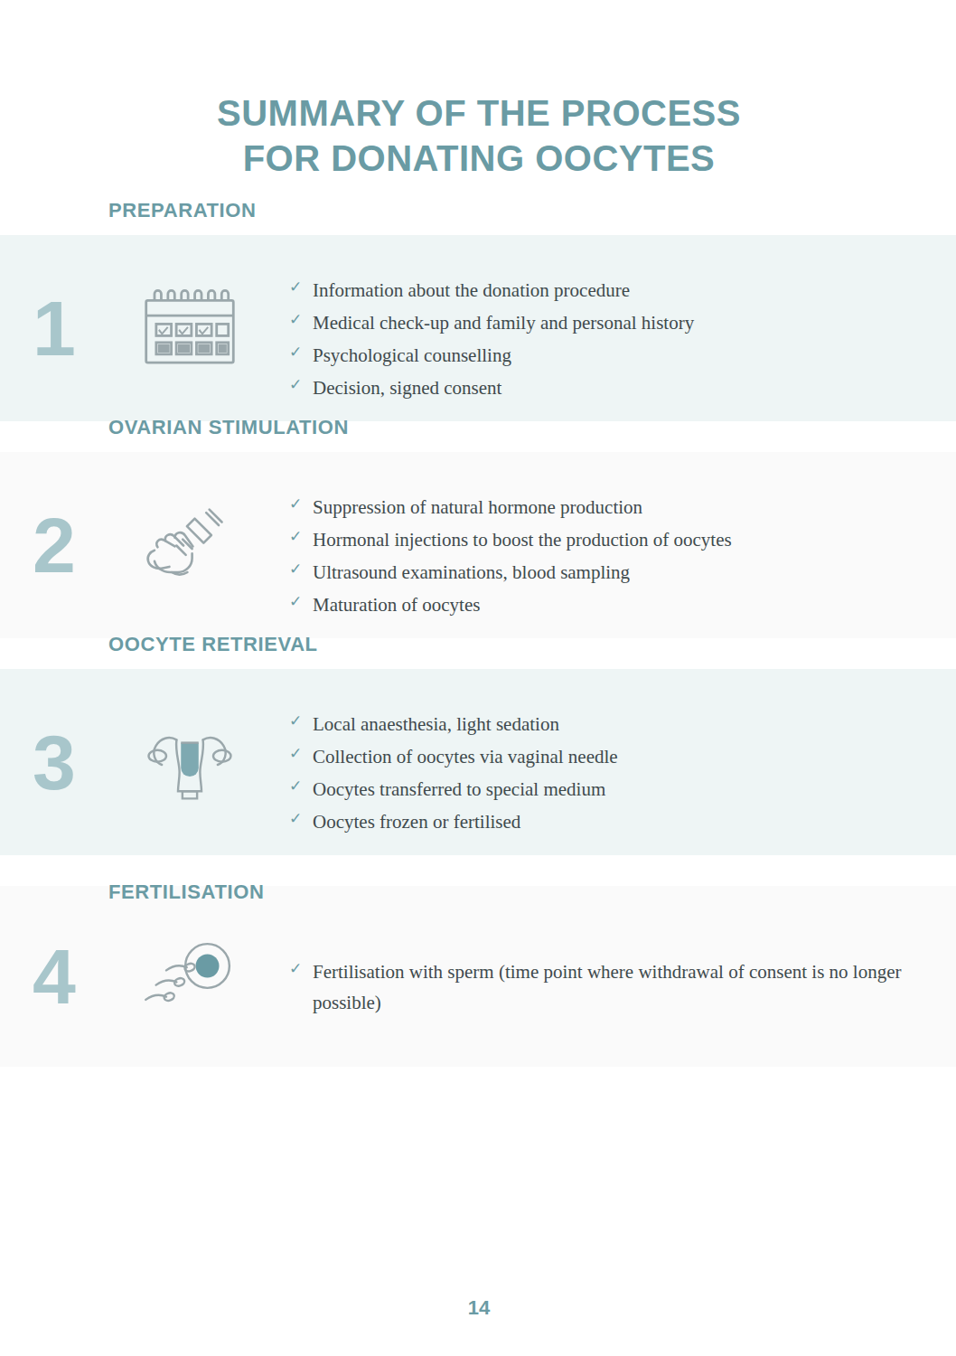Summary of the process
for donating oocytes
1
Preparation
Information about the donation procedure
Medical check-up and family and personal history
Psychological counselling
Decision, signed consent
2
Ovarian Stimulation
Suppression of natural hormone production
Hormonal injections to boost the production of oocytes
Ultrasound examinations, blood sampling
Maturation of oocytes
3
Oocyte retrieval
Local anaesthesia, light sedation
Collection of oocytes via vaginal needle
Oocytes transferred to special medium
Oocytes frozen or fertilised
4
Fertilisation
Fertilisation with sperm (time point where withdrawal of consent is no longer possible)
14